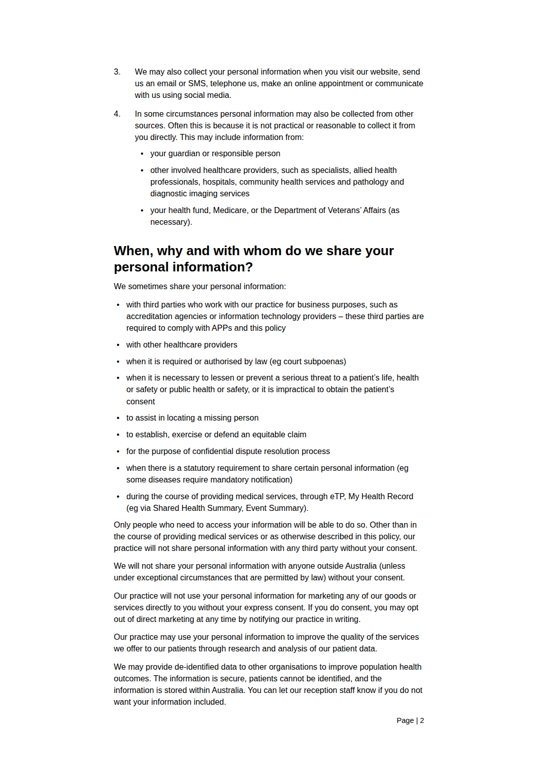3. We may also collect your personal information when you visit our website, send us an email or SMS, telephone us, make an online appointment or communicate with us using social media.
4. In some circumstances personal information may also be collected from other sources. Often this is because it is not practical or reasonable to collect it from you directly. This may include information from:
your guardian or responsible person
other involved healthcare providers, such as specialists, allied health professionals, hospitals, community health services and pathology and diagnostic imaging services
your health fund, Medicare, or the Department of Veterans’ Affairs (as necessary).
When, why and with whom do we share your personal information?
We sometimes share your personal information:
with third parties who work with our practice for business purposes, such as accreditation agencies or information technology providers – these third parties are required to comply with APPs and this policy
with other healthcare providers
when it is required or authorised by law (eg court subpoenas)
when it is necessary to lessen or prevent a serious threat to a patient’s life, health or safety or public health or safety, or it is impractical to obtain the patient’s consent
to assist in locating a missing person
to establish, exercise or defend an equitable claim
for the purpose of confidential dispute resolution process
when there is a statutory requirement to share certain personal information (eg some diseases require mandatory notification)
during the course of providing medical services, through eTP, My Health Record (eg via Shared Health Summary, Event Summary).
Only people who need to access your information will be able to do so. Other than in the course of providing medical services or as otherwise described in this policy, our practice will not share personal information with any third party without your consent.
We will not share your personal information with anyone outside Australia (unless under exceptional circumstances that are permitted by law) without your consent.
Our practice will not use your personal information for marketing any of our goods or services directly to you without your express consent. If you do consent, you may opt out of direct marketing at any time by notifying our practice in writing.
Our practice may use your personal information to improve the quality of the services we offer to our patients through research and analysis of our patient data.
We may provide de-identified data to other organisations to improve population health outcomes. The information is secure, patients cannot be identified, and the information is stored within Australia. You can let our reception staff know if you do not want your information included.
Page | 2